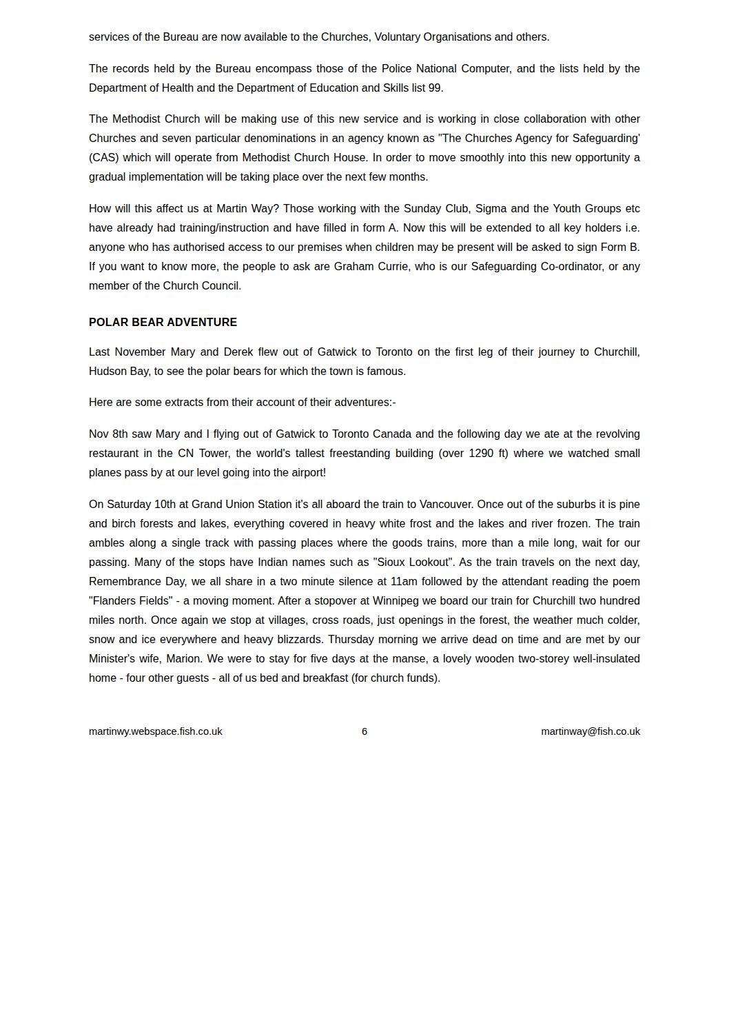services of the Bureau are now available to the Churches, Voluntary Organisations and others.
The records held by the Bureau encompass those of the Police National Computer, and the lists held by the Department of Health and the Department of Education and Skills list 99.
The Methodist Church will be making use of this new service and is working in close collaboration with other Churches and seven particular denominations in an agency known as "The Churches Agency for Safeguarding' (CAS) which will operate from Methodist Church House. In order to move smoothly into this new opportunity a gradual implementation will be taking place over the next few months.
How will this affect us at Martin Way? Those working with the Sunday Club, Sigma and the Youth Groups etc have already had training/instruction and have filled in form A. Now this will be extended to all key holders i.e. anyone who has authorised access to our premises when children may be present will be asked to sign Form B. If you want to know more, the people to ask are Graham Currie, who is our Safeguarding Co-ordinator, or any member of the Church Council.
Polar Bear Adventure
Last November Mary and Derek flew out of Gatwick to Toronto on the first leg of their journey to Churchill, Hudson Bay, to see the polar bears for which the town is famous.
Here are some extracts from their account of their adventures:-
Nov 8th saw Mary and I flying out of Gatwick to Toronto Canada and the following day we ate at the revolving restaurant in the CN Tower, the world's tallest freestanding building (over 1290 ft) where we watched small planes pass by at our level going into the airport!
On Saturday 10th at Grand Union Station it's all aboard the train to Vancouver. Once out of the suburbs it is pine and birch forests and lakes, everything covered in heavy white frost and the lakes and river frozen. The train ambles along a single track with passing places where the goods trains, more than a mile long, wait for our passing. Many of the stops have Indian names such as "Sioux Lookout". As the train travels on the next day, Remembrance Day, we all share in a two minute silence at 11am followed by the attendant reading the poem "Flanders Fields" - a moving moment. After a stopover at Winnipeg we board our train for Churchill two hundred miles north. Once again we stop at villages, cross roads, just openings in the forest, the weather much colder, snow and ice everywhere and heavy blizzards. Thursday morning we arrive dead on time and are met by our Minister's wife, Marion. We were to stay for five days at the manse, a lovely wooden two-storey well-insulated home - four other guests - all of us bed and breakfast (for church funds).
martinwy.webspace.fish.co.uk
6
martinway@fish.co.uk